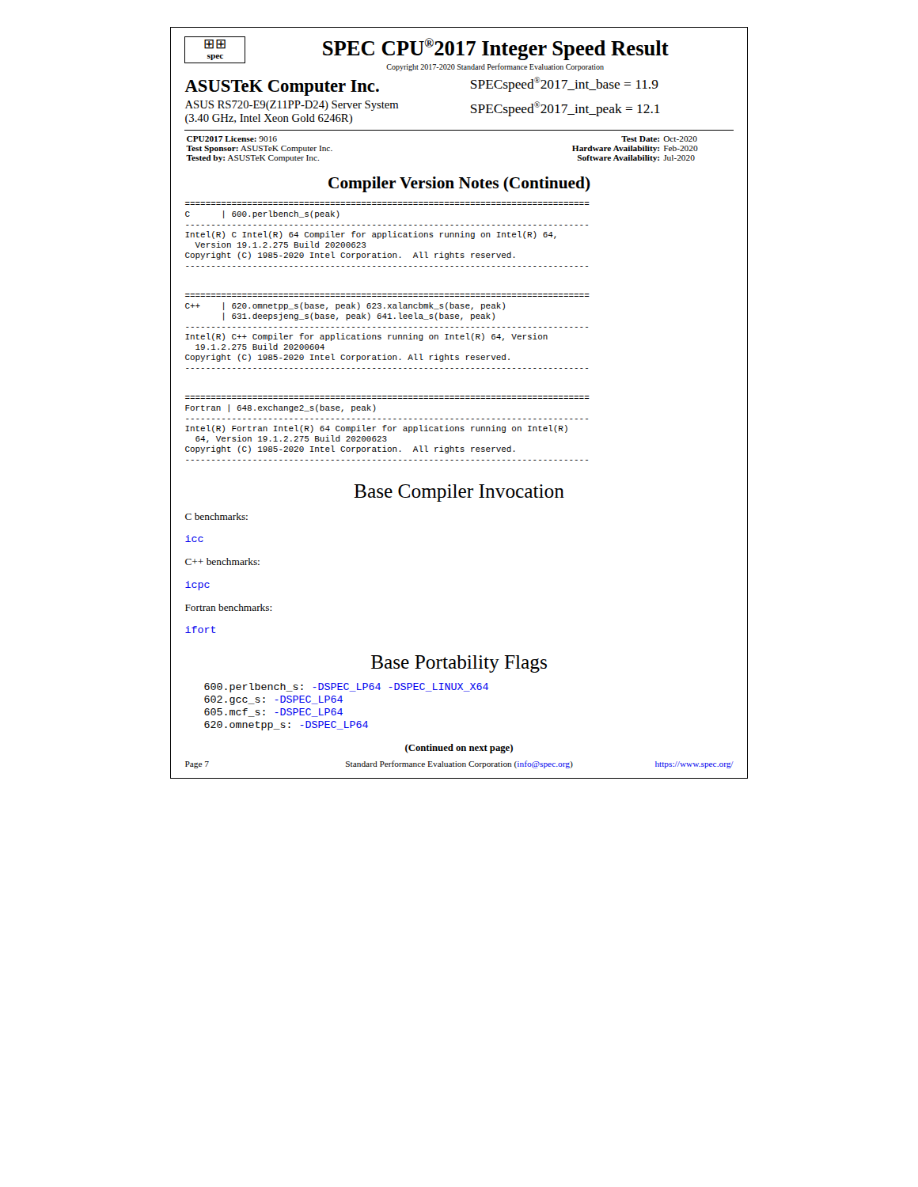⊞⊞
spec
SPEC CPU®2017 Integer Speed Result
Copyright 2017-2020 Standard Performance Evaluation Corporation
ASUSTeK Computer Inc.
ASUS RS720-E9(Z11PP-D24) Server System (3.40 GHz, Intel Xeon Gold 6246R)
SPECspeed®2017_int_base = 11.9
SPECspeed®2017_int_peak = 12.1
| CPU2017 License: 9016 | Test Date: | Oct-2020 |
| Test Sponsor: ASUSTeK Computer Inc. | Hardware Availability: | Feb-2020 |
| Tested by: ASUSTeK Computer Inc. | Software Availability: | Jul-2020 |
Compiler Version Notes (Continued)
==============================================================================
C      | 600.perlbench_s(peak)
------------------------------------------------------------------------------
Intel(R) C Intel(R) 64 Compiler for applications running on Intel(R) 64,
  Version 19.1.2.275 Build 20200623
Copyright (C) 1985-2020 Intel Corporation.  All rights reserved.
------------------------------------------------------------------------------


==============================================================================
C++    | 620.omnetpp_s(base, peak) 623.xalancbmk_s(base, peak)
       | 631.deepsjeng_s(base, peak) 641.leela_s(base, peak)
------------------------------------------------------------------------------
Intel(R) C++ Compiler for applications running on Intel(R) 64, Version
  19.1.2.275 Build 20200604
Copyright (C) 1985-2020 Intel Corporation. All rights reserved.
------------------------------------------------------------------------------


==============================================================================
Fortran | 648.exchange2_s(base, peak)
------------------------------------------------------------------------------
Intel(R) Fortran Intel(R) 64 Compiler for applications running on Intel(R)
  64, Version 19.1.2.275 Build 20200623
Copyright (C) 1985-2020 Intel Corporation.  All rights reserved.
------------------------------------------------------------------------------
Base Compiler Invocation
C benchmarks:
icc
C++ benchmarks:
icpc
Fortran benchmarks:
ifort
Base Portability Flags
600.perlbench_s: -DSPEC_LP64 -DSPEC_LINUX_X64
602.gcc_s: -DSPEC_LP64
605.mcf_s: -DSPEC_LP64
620.omnetpp_s: -DSPEC_LP64
(Continued on next page)
Page 7
Standard Performance Evaluation Corporation (info@spec.org)
https://www.spec.org/